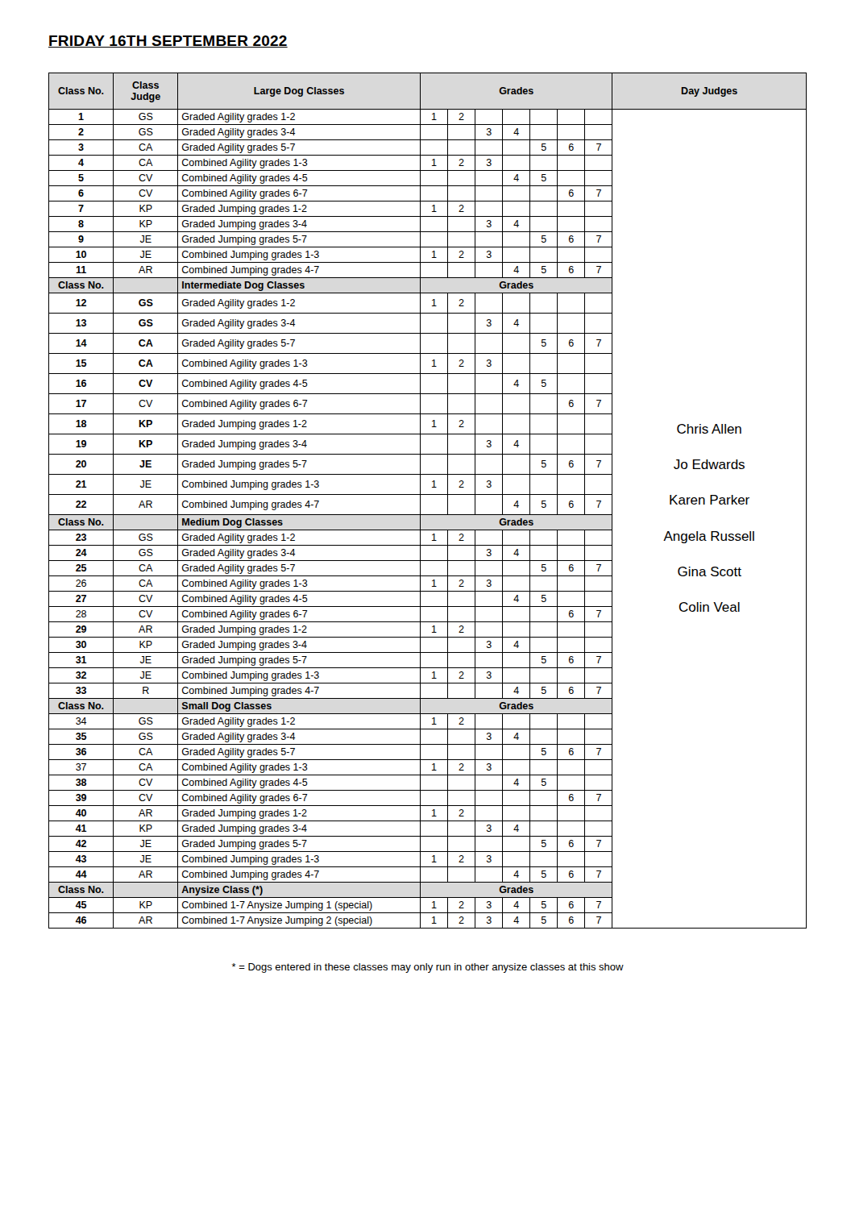FRIDAY 16TH SEPTEMBER 2022
| Class No. | Class Judge | Large Dog Classes | Grades | Day Judges |
| --- | --- | --- | --- | --- |
| 1 | GS | Graded Agility grades 1-2 | 1 | 2 | | | | | | Chris Allen Jo Edwards Karen Parker Angela Russell Gina Scott Colin Veal |
| 2 | GS | Graded Agility grades 3-4 | | | 3 | 4 | | | |
| 3 | CA | Graded Agility grades 5-7 | | | | | 5 | 6 | 7 |
| 4 | CA | Combined Agility grades 1-3 | 1 | 2 | 3 | | | | |
| 5 | CV | Combined Agility grades 4-5 | | | | 4 | 5 | | |
| 6 | CV | Combined Agility grades 6-7 | | | | | | 6 | 7 |
| 7 | KP | Graded Jumping grades 1-2 | 1 | 2 | | | | | |
| 8 | KP | Graded Jumping grades 3-4 | | | 3 | 4 | | | |
| 9 | JE | Graded Jumping grades 5-7 | | | | | 5 | 6 | 7 |
| 10 | JE | Combined Jumping grades 1-3 | 1 | 2 | 3 | | | | |
| 11 | AR | Combined Jumping grades 4-7 | | | | 4 | 5 | 6 | 7 |
| Class No. | | Intermediate Dog Classes | Grades |
| 12 | GS | Graded Agility grades 1-2 | 1 | 2 | | | | | |
| 13 | GS | Graded Agility grades 3-4 | | | 3 | 4 | | | |
| 14 | CA | Graded Agility grades 5-7 | | | | | 5 | 6 | 7 |
| 15 | CA | Combined Agility grades 1-3 | 1 | 2 | 3 | | | | |
| 16 | CV | Combined Agility grades 4-5 | | | | 4 | 5 | | |
| 17 | CV | Combined Agility grades 6-7 | | | | | | 6 | 7 |
| 18 | KP | Graded Jumping grades 1-2 | 1 | 2 | | | | | |
| 19 | KP | Graded Jumping grades 3-4 | | | 3 | 4 | | | |
| 20 | JE | Graded Jumping grades 5-7 | | | | | 5 | 6 | 7 |
| 21 | JE | Combined Jumping grades 1-3 | 1 | 2 | 3 | | | | |
| 22 | AR | Combined Jumping grades 4-7 | | | | 4 | 5 | 6 | 7 |
| Class No. | | Medium Dog Classes | Grades |
| 23 | GS | Graded Agility grades 1-2 | 1 | 2 | | | | | |
| 24 | GS | Graded Agility grades 3-4 | | | 3 | 4 | | | |
| 25 | CA | Graded Agility grades 5-7 | | | | | 5 | 6 | 7 |
| 26 | CA | Combined Agility grades 1-3 | 1 | 2 | 3 | | | | |
| 27 | CV | Combined Agility grades 4-5 | | | | 4 | 5 | | |
| 28 | CV | Combined Agility grades 6-7 | | | | | | 6 | 7 |
| 29 | AR | Graded Jumping grades 1-2 | 1 | 2 | | | | | |
| 30 | KP | Graded Jumping grades 3-4 | | | 3 | 4 | | | |
| 31 | JE | Graded Jumping grades 5-7 | | | | | 5 | 6 | 7 |
| 32 | JE | Combined Jumping grades 1-3 | 1 | 2 | 3 | | | | |
| 33 | R | Combined Jumping grades 4-7 | | | | 4 | 5 | 6 | 7 |
| Class No. | | Small Dog Classes | Grades |
| 34 | GS | Graded Agility grades 1-2 | 1 | 2 | | | | | |
| 35 | GS | Graded Agility grades 3-4 | | | 3 | 4 | | | |
| 36 | CA | Graded Agility grades 5-7 | | | | | 5 | 6 | 7 |
| 37 | CA | Combined Agility grades 1-3 | 1 | 2 | 3 | | | | |
| 38 | CV | Combined Agility grades 4-5 | | | | 4 | 5 | | |
| 39 | CV | Combined Agility grades 6-7 | | | | | | 6 | 7 |
| 40 | AR | Graded Jumping grades 1-2 | 1 | 2 | | | | | |
| 41 | KP | Graded Jumping grades 3-4 | | | 3 | 4 | | | |
| 42 | JE | Graded Jumping grades 5-7 | | | | | 5 | 6 | 7 |
| 43 | JE | Combined Jumping grades 1-3 | 1 | 2 | 3 | | | | |
| 44 | AR | Combined Jumping grades 4-7 | | | | 4 | 5 | 6 | 7 |
| Class No. | | Anysize Class (*) | Grades |
| 45 | KP | Combined 1-7 Anysize Jumping 1 (special) | 1 | 2 | 3 | 4 | 5 | 6 | 7 |
| 46 | AR | Combined 1-7 Anysize Jumping 2 (special) | 1 | 2 | 3 | 4 | 5 | 6 | 7 |
* = Dogs entered in these classes may only run in other anysize classes at this show